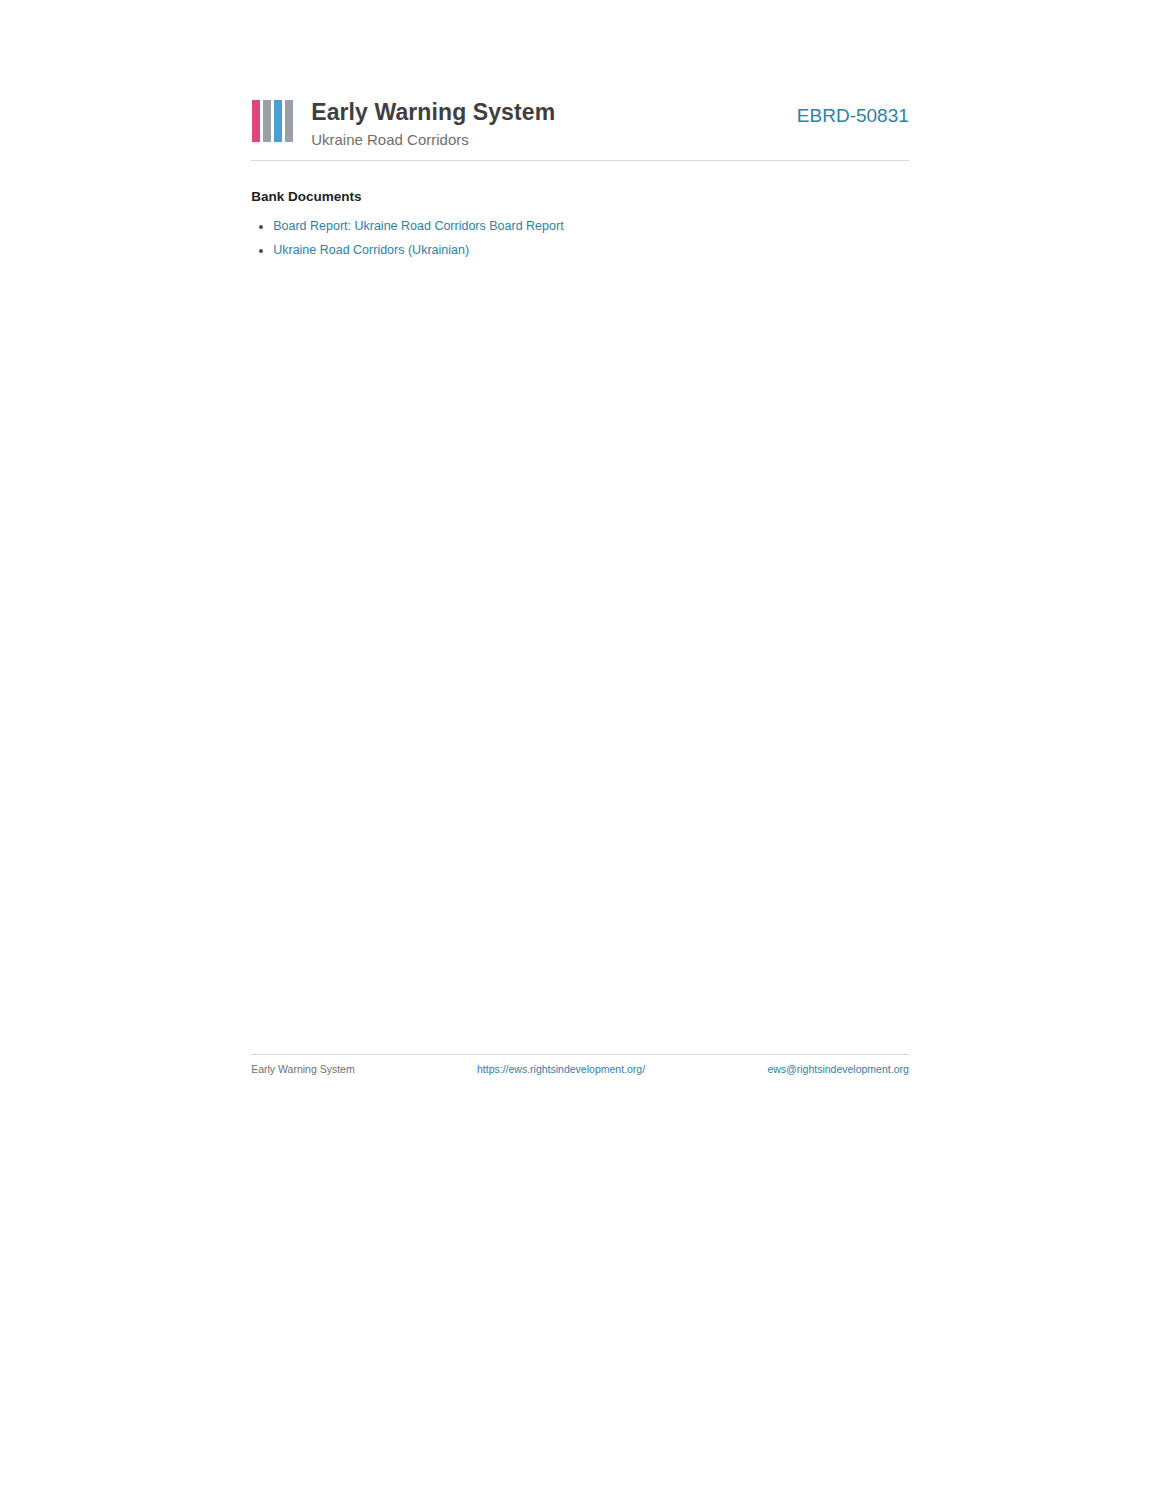Early Warning System
Ukraine Road Corridors
EBRD-50831
Bank Documents
Board Report: Ukraine Road Corridors Board Report
Ukraine Road Corridors (Ukrainian)
Early Warning System
https://ews.rightsindevelopment.org/
ews@rightsindevelopment.org